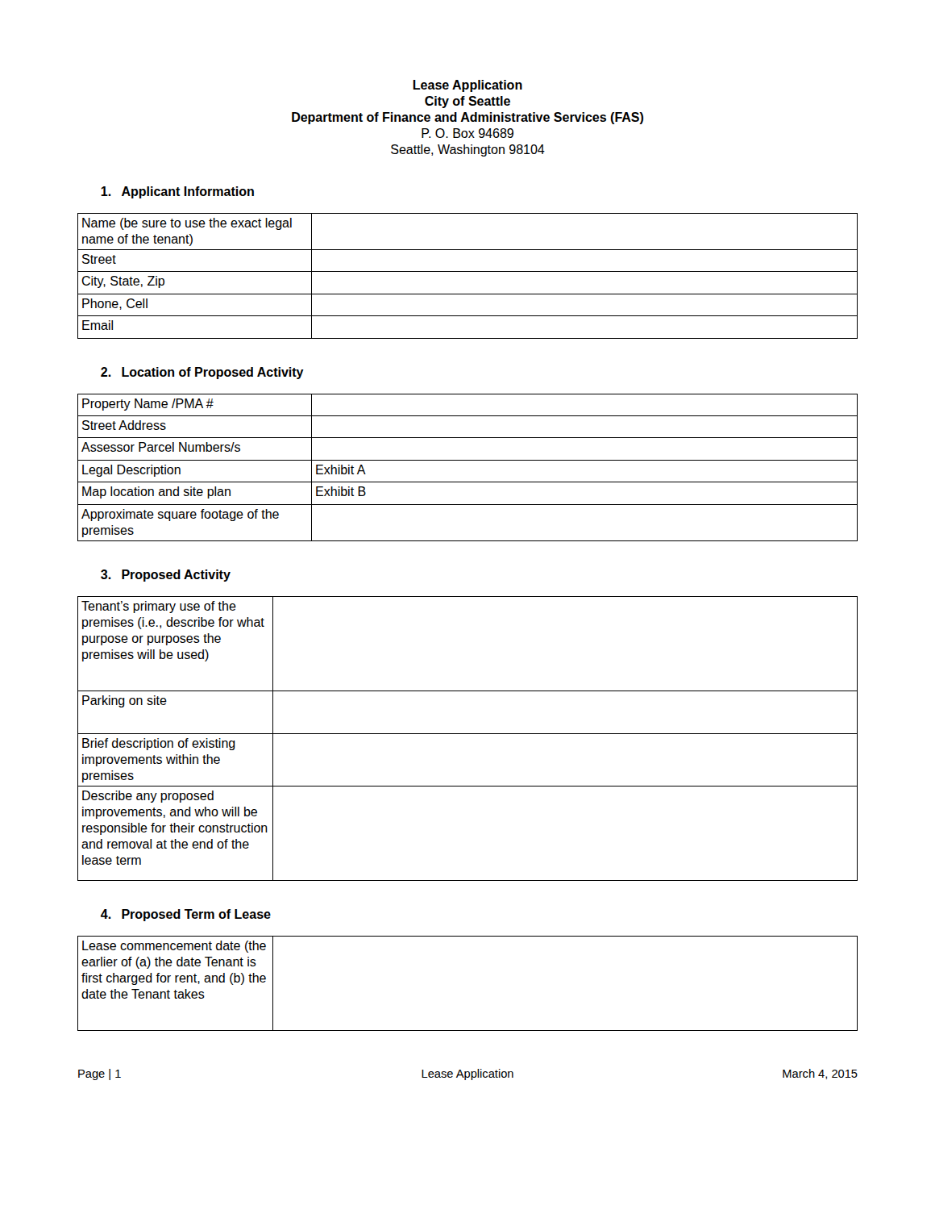Lease Application
City of Seattle
Department of Finance and Administrative Services (FAS)
P. O. Box 94689
Seattle, Washington 98104
1. Applicant Information
| Name (be sure to use the exact legal name of the tenant) | |
| Street | |
| City, State, Zip | |
| Phone, Cell | |
| Email | |
2. Location of Proposed Activity
| Property Name /PMA # | |
| Street Address | |
| Assessor Parcel Numbers/s | |
| Legal Description | Exhibit A |
| Map location and site plan | Exhibit B |
| Approximate square footage of the premises | |
3. Proposed Activity
| Tenant’s primary use of the premises (i.e., describe for what purpose or purposes the premises will be used) | |
| Parking on site | |
| Brief description of existing improvements within the premises | |
| Describe any proposed improvements, and who will be responsible for their construction and removal at the end of the lease term | |
4. Proposed Term of Lease
| Lease commencement date (the earlier of (a) the date Tenant is first charged for rent, and (b) the date the Tenant takes | |
Page | 1 Lease Application March 4, 2015